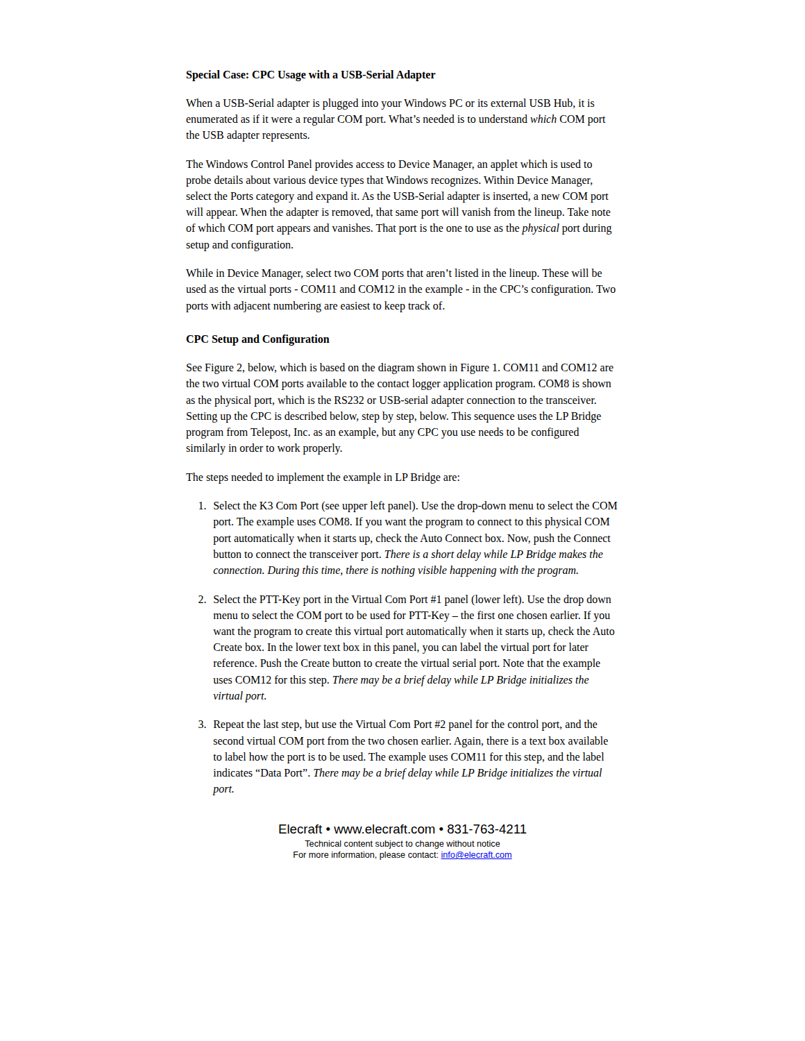Special Case: CPC Usage with a USB-Serial Adapter
When a USB-Serial adapter is plugged into your Windows PC or its external USB Hub, it is enumerated as if it were a regular COM port. What’s needed is to understand which COM port the USB adapter represents.
The Windows Control Panel provides access to Device Manager, an applet which is used to probe details about various device types that Windows recognizes. Within Device Manager, select the Ports category and expand it. As the USB-Serial adapter is inserted, a new COM port will appear. When the adapter is removed, that same port will vanish from the lineup. Take note of which COM port appears and vanishes. That port is the one to use as the physical port during setup and configuration.
While in Device Manager, select two COM ports that aren’t listed in the lineup. These will be used as the virtual ports - COM11 and COM12 in the example - in the CPC’s configuration. Two ports with adjacent numbering are easiest to keep track of.
CPC Setup and Configuration
See Figure 2, below, which is based on the diagram shown in Figure 1. COM11 and COM12 are the two virtual COM ports available to the contact logger application program. COM8 is shown as the physical port, which is the RS232 or USB-serial adapter connection to the transceiver. Setting up the CPC is described below, step by step, below. This sequence uses the LP Bridge program from Telepost, Inc. as an example, but any CPC you use needs to be configured similarly in order to work properly.
The steps needed to implement the example in LP Bridge are:
Select the K3 Com Port (see upper left panel). Use the drop-down menu to select the COM port. The example uses COM8. If you want the program to connect to this physical COM port automatically when it starts up, check the Auto Connect box. Now, push the Connect button to connect the transceiver port. There is a short delay while LP Bridge makes the connection. During this time, there is nothing visible happening with the program.
Select the PTT-Key port in the Virtual Com Port #1 panel (lower left). Use the drop down menu to select the COM port to be used for PTT-Key – the first one chosen earlier. If you want the program to create this virtual port automatically when it starts up, check the Auto Create box. In the lower text box in this panel, you can label the virtual port for later reference. Push the Create button to create the virtual serial port. Note that the example uses COM12 for this step. There may be a brief delay while LP Bridge initializes the virtual port.
Repeat the last step, but use the Virtual Com Port #2 panel for the control port, and the second virtual COM port from the two chosen earlier. Again, there is a text box available to label how the port is to be used. The example uses COM11 for this step, and the label indicates “Data Port”. There may be a brief delay while LP Bridge initializes the virtual port.
Elecraft • www.elecraft.com • 831-763-4211
Technical content subject to change without notice
For more information, please contact: info@elecraft.com